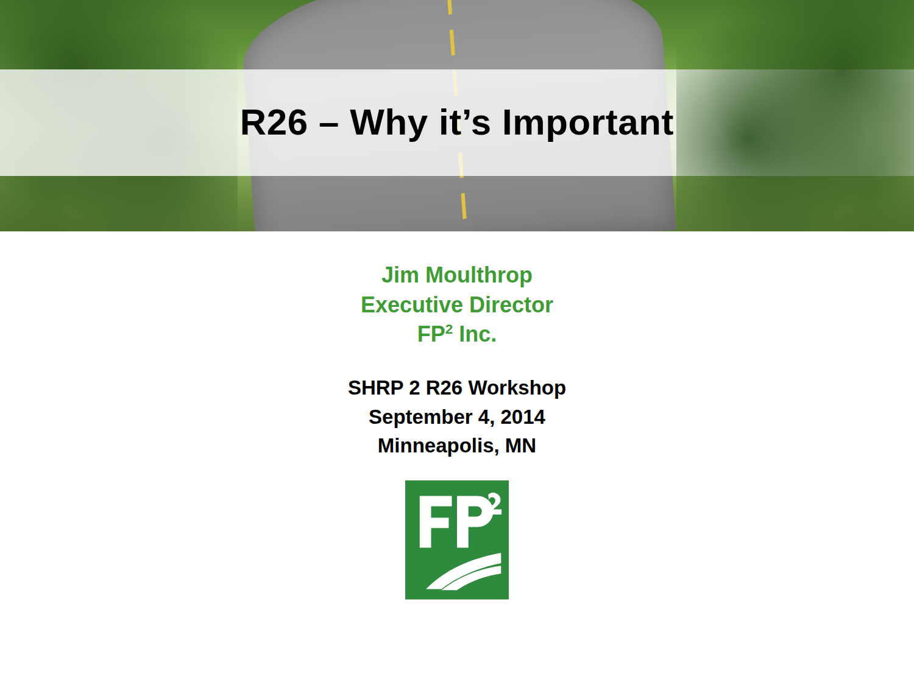R26 – Why it’s Important
Jim Moulthrop Executive Director FP2 Inc.
SHRP 2 R26 Workshop September 4, 2014 Minneapolis, MN